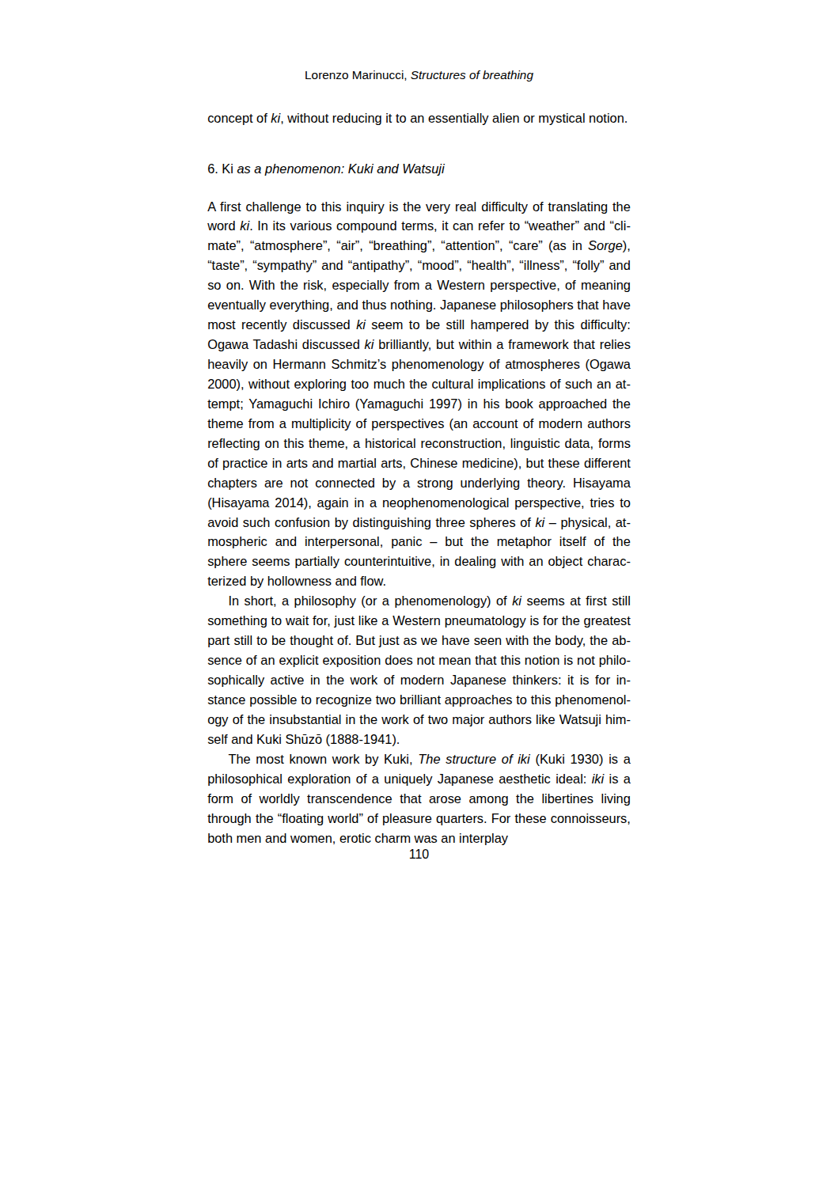Lorenzo Marinucci, Structures of breathing
concept of ki, without reducing it to an essentially alien or mystical notion.
6. Ki as a phenomenon: Kuki and Watsuji
A first challenge to this inquiry is the very real difficulty of translating the word ki. In its various compound terms, it can refer to “weather” and “climate”, “atmosphere”, “air”, “breathing”, “attention”, “care” (as in Sorge), “taste”, “sympathy” and “antipathy”, “mood”, “health”, “illness”, “folly” and so on. With the risk, especially from a Western perspective, of meaning eventually everything, and thus nothing. Japanese philosophers that have most recently discussed ki seem to be still hampered by this difficulty: Ogawa Tadashi discussed ki brilliantly, but within a framework that relies heavily on Hermann Schmitz’s phenomenology of atmospheres (Ogawa 2000), without exploring too much the cultural implications of such an attempt; Yamaguchi Ichiro (Yamaguchi 1997) in his book approached the theme from a multiplicity of perspectives (an account of modern authors reflecting on this theme, a historical reconstruction, linguistic data, forms of practice in arts and martial arts, Chinese medicine), but these different chapters are not connected by a strong underlying theory. Hisayama (Hisayama 2014), again in a neophenomenological perspective, tries to avoid such confusion by distinguishing three spheres of ki – physical, atmospheric and interpersonal, panic – but the metaphor itself of the sphere seems partially counterintuitive, in dealing with an object characterized by hollowness and flow.
In short, a philosophy (or a phenomenology) of ki seems at first still something to wait for, just like a Western pneumatology is for the greatest part still to be thought of. But just as we have seen with the body, the absence of an explicit exposition does not mean that this notion is not philosophically active in the work of modern Japanese thinkers: it is for instance possible to recognize two brilliant approaches to this phenomenology of the insubstantial in the work of two major authors like Watsuji himself and Kuki Shūzō (1888-1941).
The most known work by Kuki, The structure of iki (Kuki 1930) is a philosophical exploration of a uniquely Japanese aesthetic ideal: iki is a form of worldly transcendence that arose among the libertines living through the “floating world” of pleasure quarters. For these connoisseurs, both men and women, erotic charm was an interplay
110